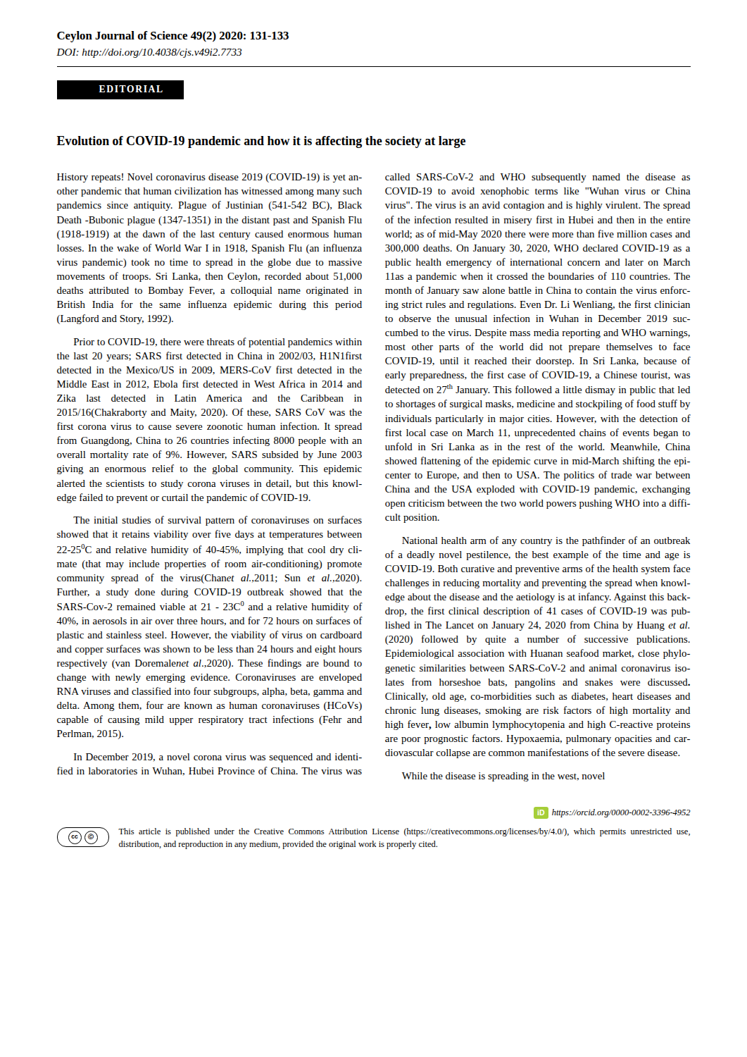Ceylon Journal of Science 49(2) 2020: 131-133
DOI: http://doi.org/10.4038/cjs.v49i2.7733
EDITORIAL
Evolution of COVID-19 pandemic and how it is affecting the society at large
History repeats! Novel coronavirus disease 2019 (COVID-19) is yet another pandemic that human civilization has witnessed among many such pandemics since antiquity. Plague of Justinian (541-542 BC), Black Death -Bubonic plague (1347-1351) in the distant past and Spanish Flu (1918-1919) at the dawn of the last century caused enormous human losses. In the wake of World War I in 1918, Spanish Flu (an influenza virus pandemic) took no time to spread in the globe due to massive movements of troops. Sri Lanka, then Ceylon, recorded about 51,000 deaths attributed to Bombay Fever, a colloquial name originated in British India for the same influenza epidemic during this period (Langford and Story, 1992).
Prior to COVID-19, there were threats of potential pandemics within the last 20 years; SARS first detected in China in 2002/03, H1N1first detected in the Mexico/US in 2009, MERS-CoV first detected in the Middle East in 2012, Ebola first detected in West Africa in 2014 and Zika last detected in Latin America and the Caribbean in 2015/16(Chakraborty and Maity, 2020). Of these, SARS CoV was the first corona virus to cause severe zoonotic human infection. It spread from Guangdong, China to 26 countries infecting 8000 people with an overall mortality rate of 9%. However, SARS subsided by June 2003 giving an enormous relief to the global community. This epidemic alerted the scientists to study corona viruses in detail, but this knowledge failed to prevent or curtail the pandemic of COVID-19.
The initial studies of survival pattern of coronaviruses on surfaces showed that it retains viability over five days at temperatures between 22-250C and relative humidity of 40-45%, implying that cool dry climate (that may include properties of room air-conditioning) promote community spread of the virus(Chanet al., 2011; Sun et al., 2020). Further, a study done during COVID-19 outbreak showed that the SARS-Cov-2 remained viable at 21 - 23C0 and a relative humidity of 40%, in aerosols in air over three hours, and for 72 hours on surfaces of plastic and stainless steel. However, the viability of virus on cardboard and copper surfaces was shown to be less than 24 hours and eight hours respectively (van Doremalenet al.,2020). These findings are bound to change with newly emerging evidence. Coronaviruses are enveloped RNA viruses and classified into four subgroups, alpha, beta, gamma and delta. Among them, four are known as human coronaviruses (HCoVs) capable of causing mild upper respiratory tract infections (Fehr and Perlman, 2015).
In December 2019, a novel corona virus was sequenced and identified in laboratories in Wuhan, Hubei Province of China. The virus was called SARS-CoV-2 and WHO subsequently named the disease as COVID-19 to avoid xenophobic terms like "Wuhan virus or China virus". The virus is an avid contagion and is highly virulent. The spread of the infection resulted in misery first in Hubei and then in the entire world; as of mid-May 2020 there were more than five million cases and 300,000 deaths. On January 30, 2020, WHO declared COVID-19 as a public health emergency of international concern and later on March 11as a pandemic when it crossed the boundaries of 110 countries. The month of January saw alone battle in China to contain the virus enforcing strict rules and regulations. Even Dr. Li Wenliang, the first clinician to observe the unusual infection in Wuhan in December 2019 succumbed to the virus. Despite mass media reporting and WHO warnings, most other parts of the world did not prepare themselves to face COVID-19, until it reached their doorstep. In Sri Lanka, because of early preparedness, the first case of COVID-19, a Chinese tourist, was detected on 27th January. This followed a little dismay in public that led to shortages of surgical masks, medicine and stockpiling of food stuff by individuals particularly in major cities. However, with the detection of first local case on March 11, unprecedented chains of events began to unfold in Sri Lanka as in the rest of the world. Meanwhile, China showed flattening of the epidemic curve in mid-March shifting the epicenter to Europe, and then to USA. The politics of trade war between China and the USA exploded with COVID-19 pandemic, exchanging open criticism between the two world powers pushing WHO into a difficult position.
National health arm of any country is the pathfinder of an outbreak of a deadly novel pestilence, the best example of the time and age is COVID-19. Both curative and preventive arms of the health system face challenges in reducing mortality and preventing the spread when knowledge about the disease and the aetiology is at infancy. Against this backdrop, the first clinical description of 41 cases of COVID-19 was published in The Lancet on January 24, 2020 from China by Huang et al.(2020) followed by quite a number of successive publications. Epidemiological association with Huanan seafood market, close phylogenetic similarities between SARS-CoV-2 and animal coronavirus isolates from horseshoe bats, pangolins and snakes were discussed. Clinically, old age, co-morbidities such as diabetes, heart diseases and chronic lung diseases, smoking are risk factors of high mortality and high fever, low albumin lymphocytopenia and high C-reactive proteins are poor prognostic factors. Hypoxaemia, pulmonary opacities and cardiovascular collapse are common manifestations of the severe disease.
While the disease is spreading in the west, novel
iDhttps://orcid.org/0000-0002-3396-4952
ccⒸ
This article is published under the Creative Commons Attribution License (https://creativecommons.org/licenses/by/4.0/), which permits unrestricted use, distribution, and reproduction in any medium, provided the original work is properly cited.